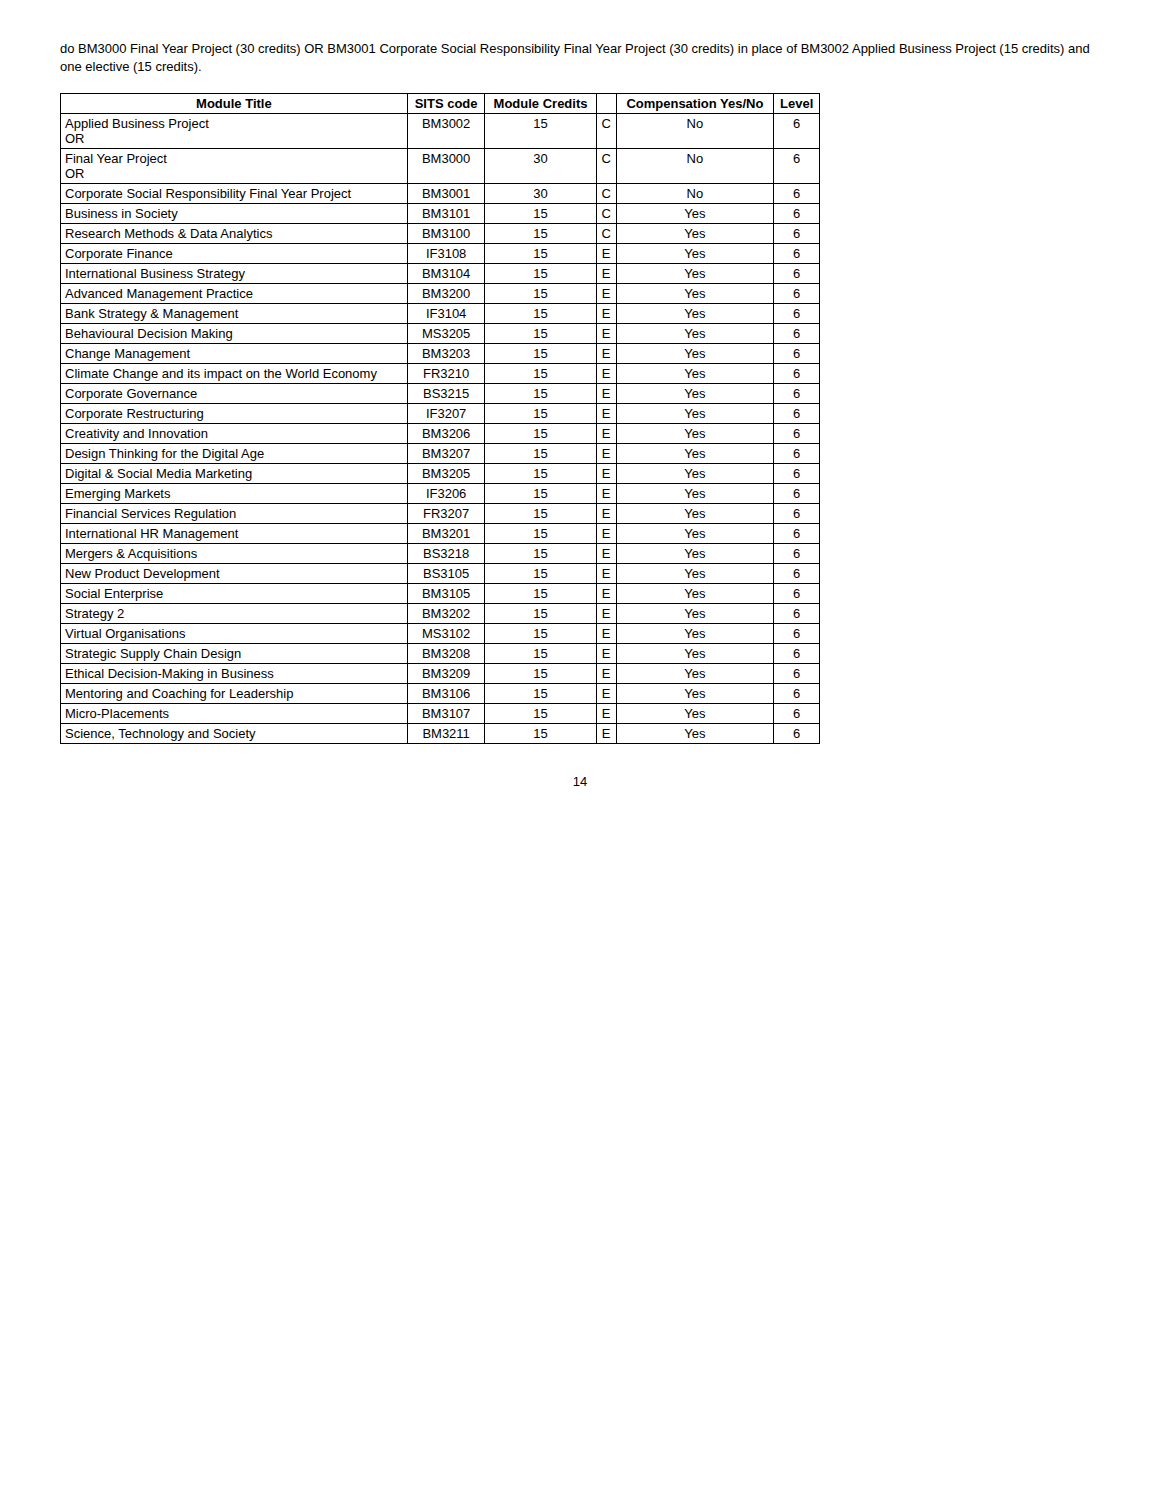do BM3000 Final Year Project (30 credits) OR BM3001 Corporate Social Responsibility Final Year Project (30 credits) in place of BM3002 Applied Business Project (15 credits) and one elective (15 credits).
| Module Title | SITS code | Module Credits | | Compensation Yes/No | Level |
| --- | --- | --- | --- | --- | --- |
| Applied Business Project OR | BM3002 | 15 | C | No | 6 |
| Final Year Project OR | BM3000 | 30 | C | No | 6 |
| Corporate Social Responsibility Final Year Project | BM3001 | 30 | C | No | 6 |
| Business in Society | BM3101 | 15 | C | Yes | 6 |
| Research Methods & Data Analytics | BM3100 | 15 | C | Yes | 6 |
| Corporate Finance | IF3108 | 15 | E | Yes | 6 |
| International Business Strategy | BM3104 | 15 | E | Yes | 6 |
| Advanced Management Practice | BM3200 | 15 | E | Yes | 6 |
| Bank Strategy & Management | IF3104 | 15 | E | Yes | 6 |
| Behavioural Decision Making | MS3205 | 15 | E | Yes | 6 |
| Change Management | BM3203 | 15 | E | Yes | 6 |
| Climate Change and its impact on the World Economy | FR3210 | 15 | E | Yes | 6 |
| Corporate Governance | BS3215 | 15 | E | Yes | 6 |
| Corporate Restructuring | IF3207 | 15 | E | Yes | 6 |
| Creativity and Innovation | BM3206 | 15 | E | Yes | 6 |
| Design Thinking for the Digital Age | BM3207 | 15 | E | Yes | 6 |
| Digital & Social Media Marketing | BM3205 | 15 | E | Yes | 6 |
| Emerging Markets | IF3206 | 15 | E | Yes | 6 |
| Financial Services Regulation | FR3207 | 15 | E | Yes | 6 |
| International HR Management | BM3201 | 15 | E | Yes | 6 |
| Mergers & Acquisitions | BS3218 | 15 | E | Yes | 6 |
| New Product Development | BS3105 | 15 | E | Yes | 6 |
| Social Enterprise | BM3105 | 15 | E | Yes | 6 |
| Strategy 2 | BM3202 | 15 | E | Yes | 6 |
| Virtual Organisations | MS3102 | 15 | E | Yes | 6 |
| Strategic Supply Chain Design | BM3208 | 15 | E | Yes | 6 |
| Ethical Decision-Making in Business | BM3209 | 15 | E | Yes | 6 |
| Mentoring and Coaching for Leadership | BM3106 | 15 | E | Yes | 6 |
| Micro-Placements | BM3107 | 15 | E | Yes | 6 |
| Science, Technology and Society | BM3211 | 15 | E | Yes | 6 |
14